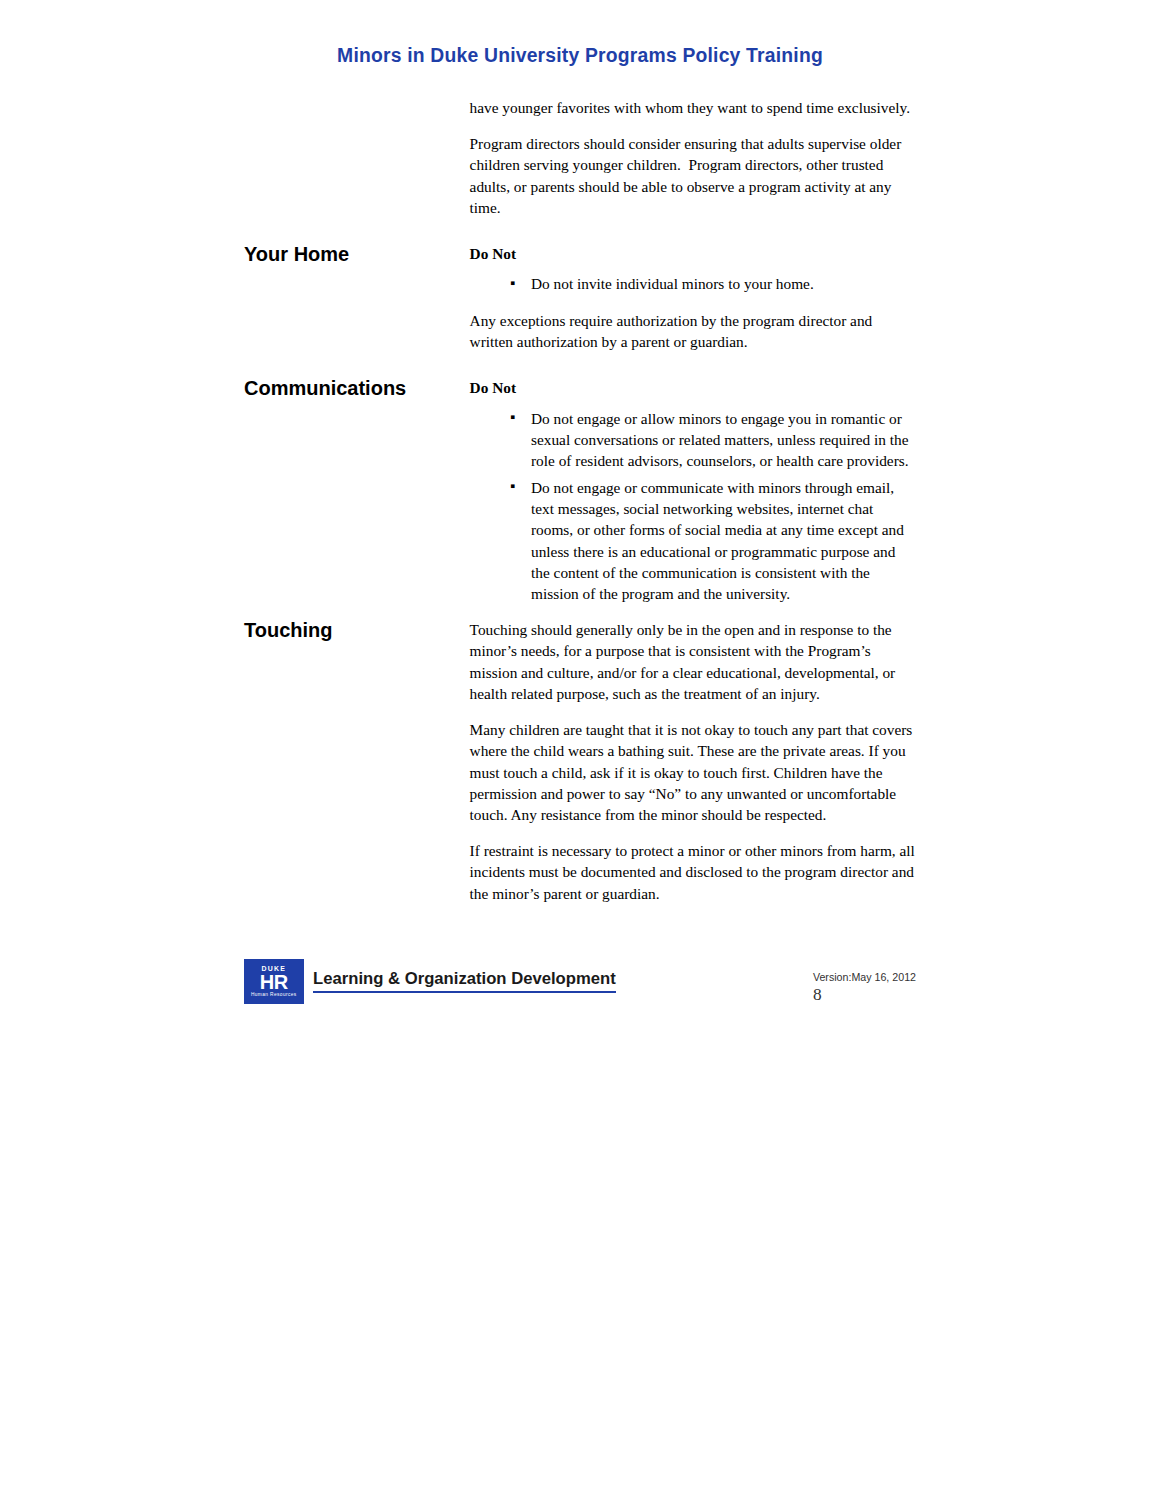Minors in Duke University Programs Policy Training
have younger favorites with whom they want to spend time exclusively.
Program directors should consider ensuring that adults supervise older children serving younger children. Program directors, other trusted adults, or parents should be able to observe a program activity at any time.
Your Home
Do Not
Do not invite individual minors to your home.
Any exceptions require authorization by the program director and written authorization by a parent or guardian.
Communications
Do Not
Do not engage or allow minors to engage you in romantic or sexual conversations or related matters, unless required in the role of resident advisors, counselors, or health care providers.
Do not engage or communicate with minors through email, text messages, social networking websites, internet chat rooms, or other forms of social media at any time except and unless there is an educational or programmatic purpose and the content of the communication is consistent with the mission of the program and the university.
Touching
Touching should generally only be in the open and in response to the minor’s needs, for a purpose that is consistent with the Program’s mission and culture, and/or for a clear educational, developmental, or health related purpose, such as the treatment of an injury.
Many children are taught that it is not okay to touch any part that covers where the child wears a bathing suit. These are the private areas. If you must touch a child, ask if it is okay to touch first. Children have the permission and power to say “No” to any unwanted or uncomfortable touch. Any resistance from the minor should be respected.
If restraint is necessary to protect a minor or other minors from harm, all incidents must be documented and disclosed to the program director and the minor’s parent or guardian.
DUKE HR Human Resources
Learning & Organization Development
Version:May 16, 2012
8